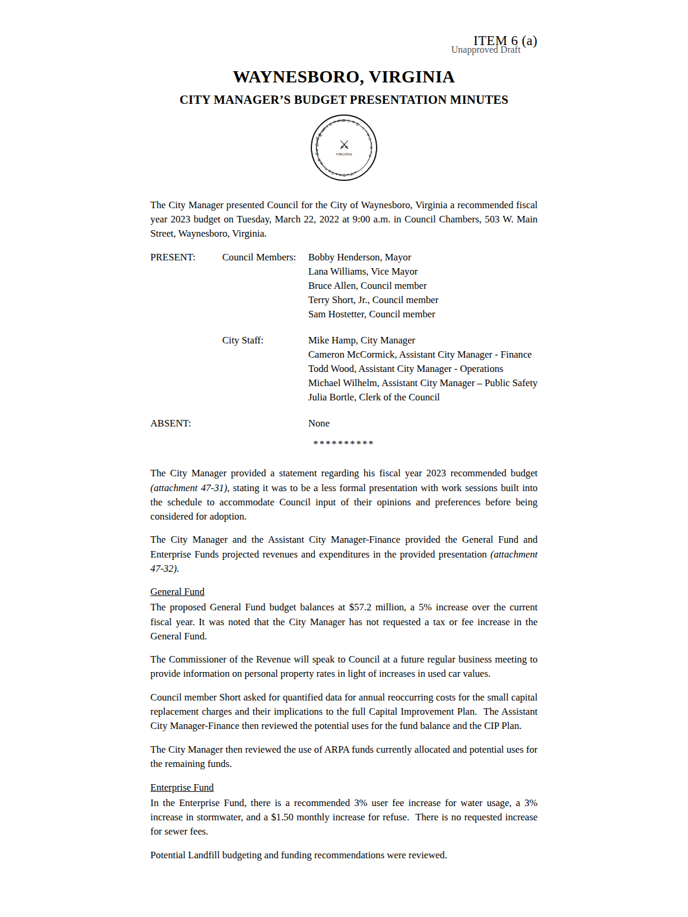ITEM 6 (a)
Unapproved Draft
WAYNESBORO, VIRGINIA
CITY MANAGER’S BUDGET PRESENTATION MINUTES
C I T Y O F W A Y N E S B O R O V I R G I N I A I N C O R P O R A T E D D E C E M B E R 7 , 1 8 0 1
⚔ VIRGINIA
The City Manager presented Council for the City of Waynesboro, Virginia a recommended fiscal year 2023 budget on Tuesday, March 22, 2022 at 9:00 a.m. in Council Chambers, 503 W. Main Street, Waynesboro, Virginia.
| PRESENT: | Council Members: | Bobby Henderson, Mayor Lana Williams, Vice Mayor Bruce Allen, Council member Terry Short, Jr., Council member Sam Hostetter, Council member |
| | City Staff: | Mike Hamp, City Manager Cameron McCormick, Assistant City Manager - Finance Todd Wood, Assistant City Manager - Operations Michael Wilhelm, Assistant City Manager – Public Safety Julia Bortle, Clerk of the Council |
| ABSENT: | | None |
**********
The City Manager provided a statement regarding his fiscal year 2023 recommended budget (attachment 47-31), stating it was to be a less formal presentation with work sessions built into the schedule to accommodate Council input of their opinions and preferences before being considered for adoption.
The City Manager and the Assistant City Manager-Finance provided the General Fund and Enterprise Funds projected revenues and expenditures in the provided presentation (attachment 47-32).
General Fund
The proposed General Fund budget balances at $57.2 million, a 5% increase over the current fiscal year. It was noted that the City Manager has not requested a tax or fee increase in the General Fund.
The Commissioner of the Revenue will speak to Council at a future regular business meeting to provide information on personal property rates in light of increases in used car values.
Council member Short asked for quantified data for annual reoccurring costs for the small capital replacement charges and their implications to the full Capital Improvement Plan. The Assistant City Manager-Finance then reviewed the potential uses for the fund balance and the CIP Plan.
The City Manager then reviewed the use of ARPA funds currently allocated and potential uses for the remaining funds.
Enterprise Fund
In the Enterprise Fund, there is a recommended 3% user fee increase for water usage, a 3% increase in stormwater, and a $1.50 monthly increase for refuse. There is no requested increase for sewer fees.
Potential Landfill budgeting and funding recommendations were reviewed.